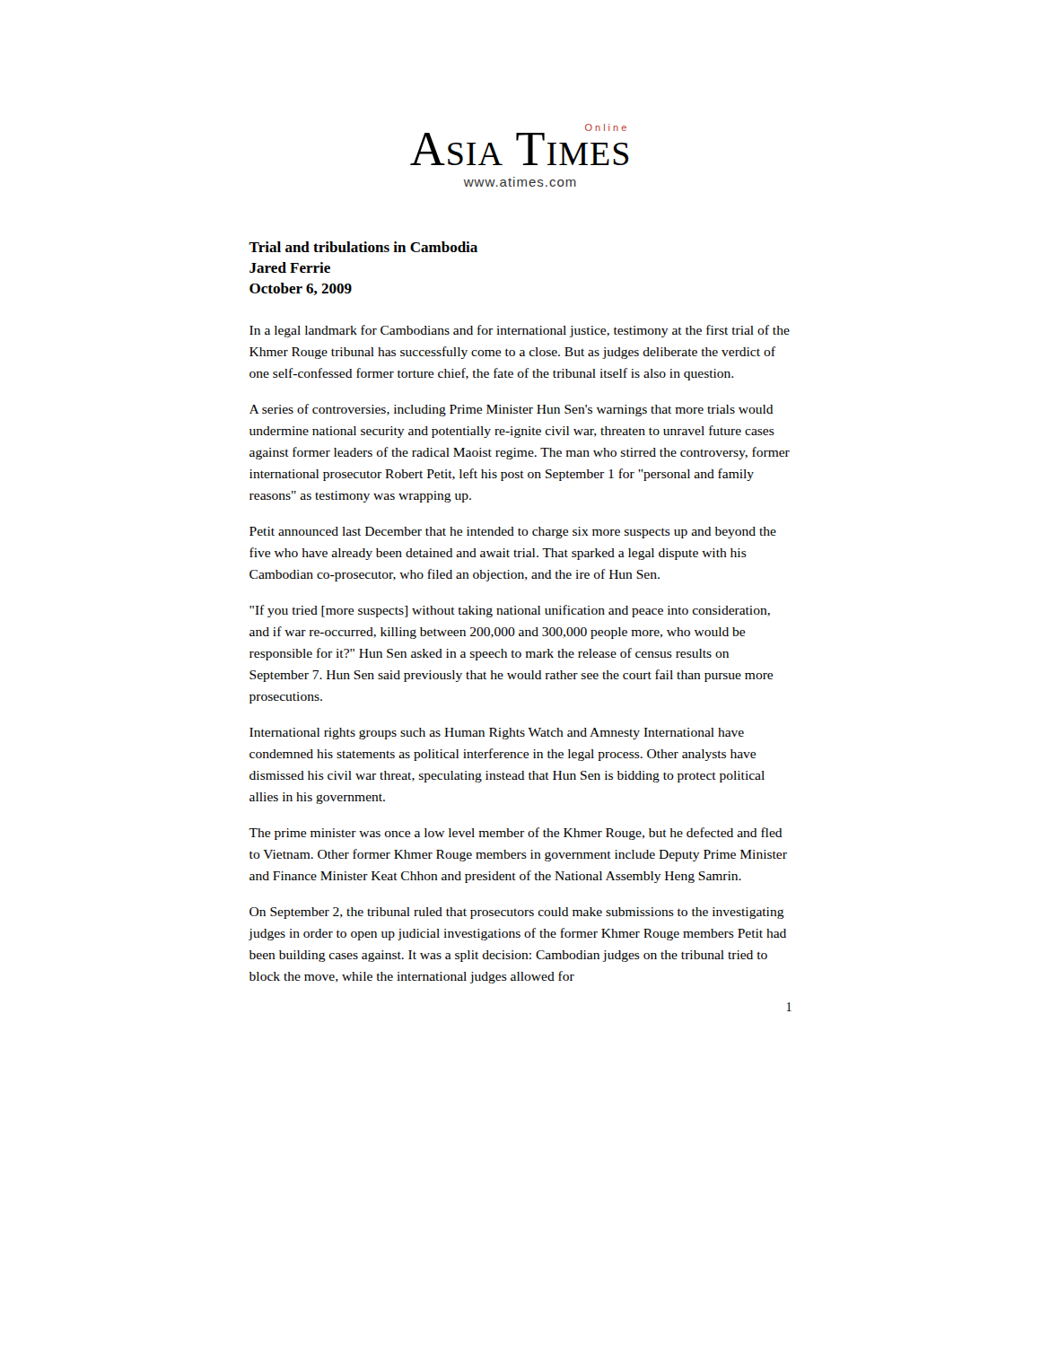Asia TimesOnline
www.atimes.com
Trial and tribulations in Cambodia
Jared Ferrie
October 6, 2009
In a legal landmark for Cambodians and for international justice, testimony at the first trial of the Khmer Rouge tribunal has successfully come to a close. But as judges deliberate the verdict of one self-confessed former torture chief, the fate of the tribunal itself is also in question.
A series of controversies, including Prime Minister Hun Sen's warnings that more trials would undermine national security and potentially re-ignite civil war, threaten to unravel future cases against former leaders of the radical Maoist regime. The man who stirred the controversy, former international prosecutor Robert Petit, left his post on September 1 for "personal and family reasons" as testimony was wrapping up.
Petit announced last December that he intended to charge six more suspects up and beyond the five who have already been detained and await trial. That sparked a legal dispute with his Cambodian co-prosecutor, who filed an objection, and the ire of Hun Sen.
"If you tried [more suspects] without taking national unification and peace into consideration, and if war re-occurred, killing between 200,000 and 300,000 people more, who would be responsible for it?" Hun Sen asked in a speech to mark the release of census results on September 7. Hun Sen said previously that he would rather see the court fail than pursue more prosecutions.
International rights groups such as Human Rights Watch and Amnesty International have condemned his statements as political interference in the legal process. Other analysts have dismissed his civil war threat, speculating instead that Hun Sen is bidding to protect political allies in his government.
The prime minister was once a low level member of the Khmer Rouge, but he defected and fled to Vietnam. Other former Khmer Rouge members in government include Deputy Prime Minister and Finance Minister Keat Chhon and president of the National Assembly Heng Samrin.
On September 2, the tribunal ruled that prosecutors could make submissions to the investigating judges in order to open up judicial investigations of the former Khmer Rouge members Petit had been building cases against. It was a split decision: Cambodian judges on the tribunal tried to block the move, while the international judges allowed for
1